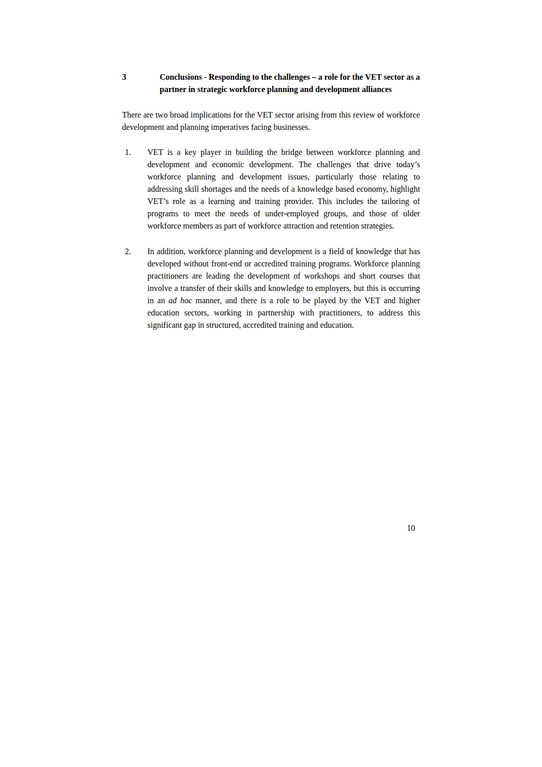3 Conclusions - Responding to the challenges – a role for the VET sector as a partner in strategic workforce planning and development alliances
There are two broad implications for the VET sector arising from this review of workforce development and planning imperatives facing businesses.
1. VET is a key player in building the bridge between workforce planning and development and economic development. The challenges that drive today’s workforce planning and development issues, particularly those relating to addressing skill shortages and the needs of a knowledge based economy, highlight VET’s role as a learning and training provider. This includes the tailoring of programs to meet the needs of under-employed groups, and those of older workforce members as part of workforce attraction and retention strategies.
2. In addition, workforce planning and development is a field of knowledge that has developed without front-end or accredited training programs. Workforce planning practitioners are leading the development of workshops and short courses that involve a transfer of their skills and knowledge to employers, but this is occurring in an ad hoc manner, and there is a role to be played by the VET and higher education sectors, working in partnership with practitioners, to address this significant gap in structured, accredited training and education.
10